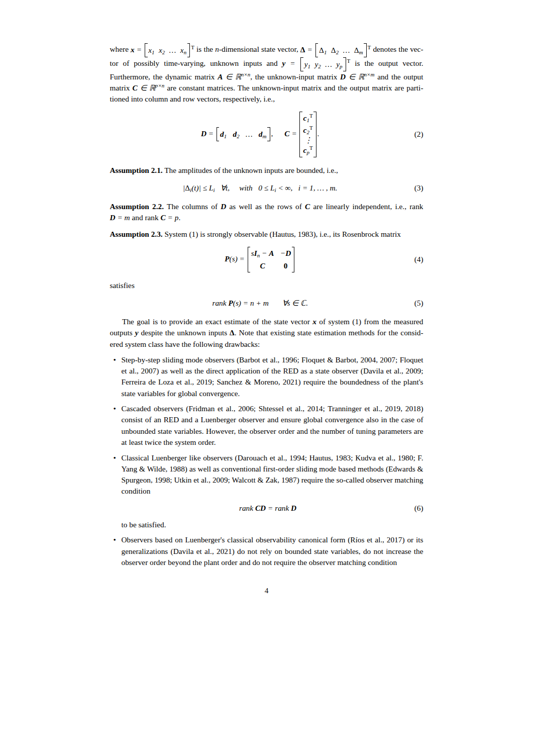where x = x1 x2 … xn T is the n-dimensional state vector, Δ = Δ1 Δ2 … Δm T denotes the vector of possibly time-varying, unknown inputs and y = y1 y2 … yp T is the output vector. Furthermore, the dynamic matrix A ∈ ℝn×n, the unknown-input matrix D ∈ ℝn×m and the output matrix C ∈ ℝp×n are constant matrices. The unknown-input matrix and the output matrix are partitioned into column and row vectors, respectively, i.e.,
D = d1 d2 … dm , C = c1T c2T ⋮ cpT .
(2)
Assumption 2.1. The amplitudes of the unknown inputs are bounded, i.e.,
|Δi(t)| ≤ Li ∀t, with 0 ≤ Li < ∞, i = 1, … , m.
(3)
Assumption 2.2. The columns of D as well as the rows of C are linearly independent, i.e., rank D = m and rank C = p.
Assumption 2.3. System (1) is strongly observable (Hautus, 1983), i.e., its Rosenbrock matrix
P(s) = sIn − A −D C 0
(4)
satisfies
rank P(s) = n + m ∀s ∈ ℂ.
(5)
The goal is to provide an exact estimate of the state vector x of system (1) from the measured outputs y despite the unknown inputs Δ. Note that existing state estimation methods for the considered system class have the following drawbacks:
Step-by-step sliding mode observers (Barbot et al., 1996; Floquet & Barbot, 2004, 2007; Floquet et al., 2007) as well as the direct application of the RED as a state observer (Davila et al., 2009; Ferreira de Loza et al., 2019; Sanchez & Moreno, 2021) require the boundedness of the plant's state variables for global convergence.
Cascaded observers (Fridman et al., 2006; Shtessel et al., 2014; Tranninger et al., 2019, 2018) consist of an RED and a Luenberger observer and ensure global convergence also in the case of unbounded state variables. However, the observer order and the number of tuning parameters are at least twice the system order.
Classical Luenberger like observers (Darouach et al., 1994; Hautus, 1983; Kudva et al., 1980; F. Yang & Wilde, 1988) as well as conventional first-order sliding mode based methods (Edwards & Spurgeon, 1998; Utkin et al., 2009; Walcott & Zak, 1987) require the so-called observer matching condition
rank CD = rank D
(6)
to be satisfied.
Observers based on Luenberger's classical observability canonical form (Ríos et al., 2017) or its generalizations (Davila et al., 2021) do not rely on bounded state variables, do not increase the observer order beyond the plant order and do not require the observer matching condition
4